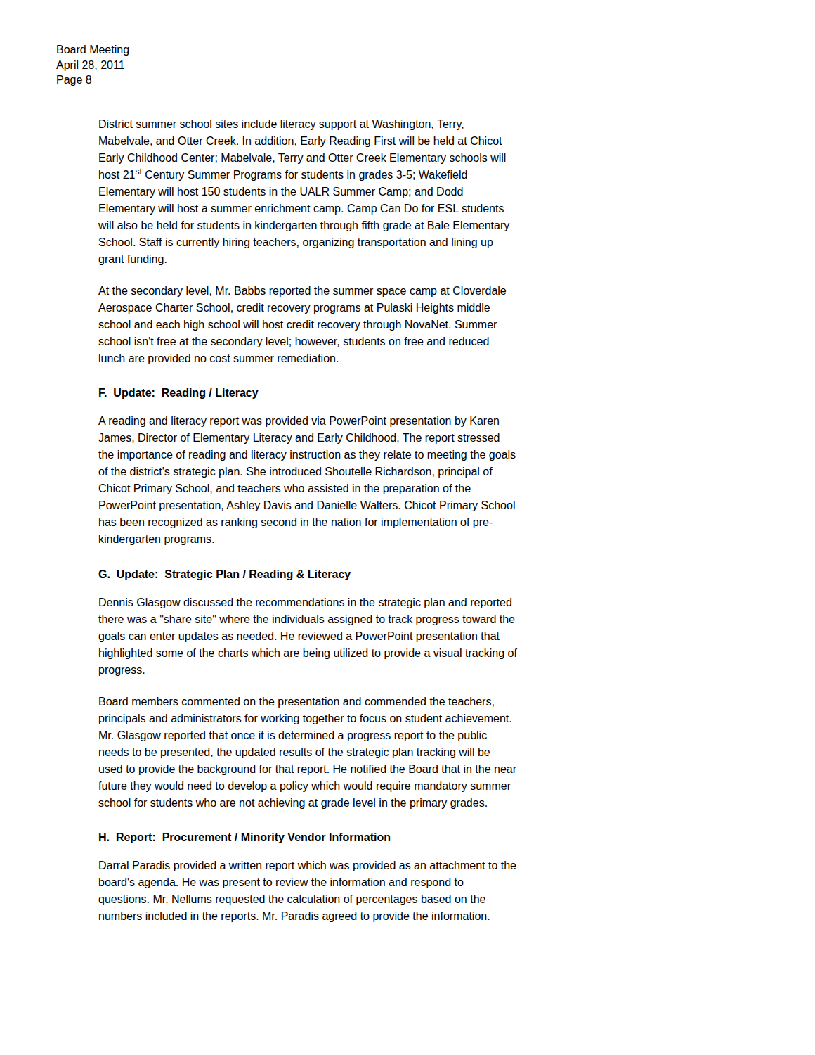Board Meeting
April 28, 2011
Page 8
District summer school sites include literacy support at Washington, Terry, Mabelvale, and Otter Creek. In addition, Early Reading First will be held at Chicot Early Childhood Center; Mabelvale, Terry and Otter Creek Elementary schools will host 21st Century Summer Programs for students in grades 3-5; Wakefield Elementary will host 150 students in the UALR Summer Camp; and Dodd Elementary will host a summer enrichment camp. Camp Can Do for ESL students will also be held for students in kindergarten through fifth grade at Bale Elementary School. Staff is currently hiring teachers, organizing transportation and lining up grant funding.
At the secondary level, Mr. Babbs reported the summer space camp at Cloverdale Aerospace Charter School, credit recovery programs at Pulaski Heights middle school and each high school will host credit recovery through NovaNet. Summer school isn't free at the secondary level; however, students on free and reduced lunch are provided no cost summer remediation.
F. Update: Reading / Literacy
A reading and literacy report was provided via PowerPoint presentation by Karen James, Director of Elementary Literacy and Early Childhood. The report stressed the importance of reading and literacy instruction as they relate to meeting the goals of the district's strategic plan. She introduced Shoutelle Richardson, principal of Chicot Primary School, and teachers who assisted in the preparation of the PowerPoint presentation, Ashley Davis and Danielle Walters. Chicot Primary School has been recognized as ranking second in the nation for implementation of pre-kindergarten programs.
G. Update: Strategic Plan / Reading & Literacy
Dennis Glasgow discussed the recommendations in the strategic plan and reported there was a "share site" where the individuals assigned to track progress toward the goals can enter updates as needed. He reviewed a PowerPoint presentation that highlighted some of the charts which are being utilized to provide a visual tracking of progress.
Board members commented on the presentation and commended the teachers, principals and administrators for working together to focus on student achievement. Mr. Glasgow reported that once it is determined a progress report to the public needs to be presented, the updated results of the strategic plan tracking will be used to provide the background for that report. He notified the Board that in the near future they would need to develop a policy which would require mandatory summer school for students who are not achieving at grade level in the primary grades.
H. Report: Procurement / Minority Vendor Information
Darral Paradis provided a written report which was provided as an attachment to the board's agenda. He was present to review the information and respond to questions. Mr. Nellums requested the calculation of percentages based on the numbers included in the reports. Mr. Paradis agreed to provide the information.